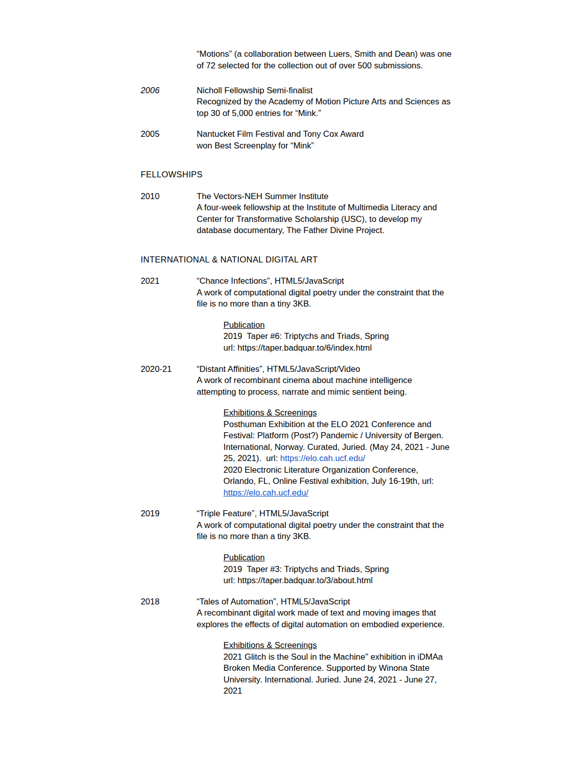“Motions” (a collaboration between Luers, Smith and Dean) was one of 72 selected for the collection out of over 500 submissions.
2006
Nicholl Fellowship Semi-finalist
Recognized by the Academy of Motion Picture Arts and Sciences as top 30 of 5,000 entries for “Mink.”
2005
Nantucket Film Festival and Tony Cox Award
won Best Screenplay for “Mink”
FELLOWSHIPS
2010
The Vectors-NEH Summer Institute
A four-week fellowship at the Institute of Multimedia Literacy and Center for Transformative Scholarship (USC), to develop my database documentary, The Father Divine Project.
INTERNATIONAL & NATIONAL DIGITAL ART
2021
“Chance Infections”, HTML5/JavaScript
A work of computational digital poetry under the constraint that the file is no more than a tiny 3KB.
Publication
2019 Taper #6: Triptychs and Triads, Spring
url: https://taper.badquar.to/6/index.html
2020-21
“Distant Affinities”, HTML5/JavaScript/Video
A work of recombinant cinema about machine intelligence attempting to process, narrate and mimic sentient being.
Exhibitions & Screenings
Posthuman Exhibition at the ELO 2021 Conference and Festival: Platform (Post?) Pandemic / University of Bergen. International, Norway. Curated, Juried. (May 24, 2021 - June 25, 2021). url: https://elo.cah.ucf.edu/
2020 Electronic Literature Organization Conference, Orlando, FL, Online Festival exhibition, July 16-19th, url: https://elo.cah.ucf.edu/
2019
“Triple Feature”, HTML5/JavaScript
A work of computational digital poetry under the constraint that the file is no more than a tiny 3KB.
Publication
2019 Taper #3: Triptychs and Triads, Spring
url: https://taper.badquar.to/3/about.html
2018
“Tales of Automation”, HTML5/JavaScript
A recombinant digital work made of text and moving images that explores the effects of digital automation on embodied experience.
Exhibitions & Screenings
2021 Glitch is the Soul in the Machine" exhibition in iDMAa Broken Media Conference. Supported by Winona State University. International. Juried. June 24, 2021 - June 27, 2021